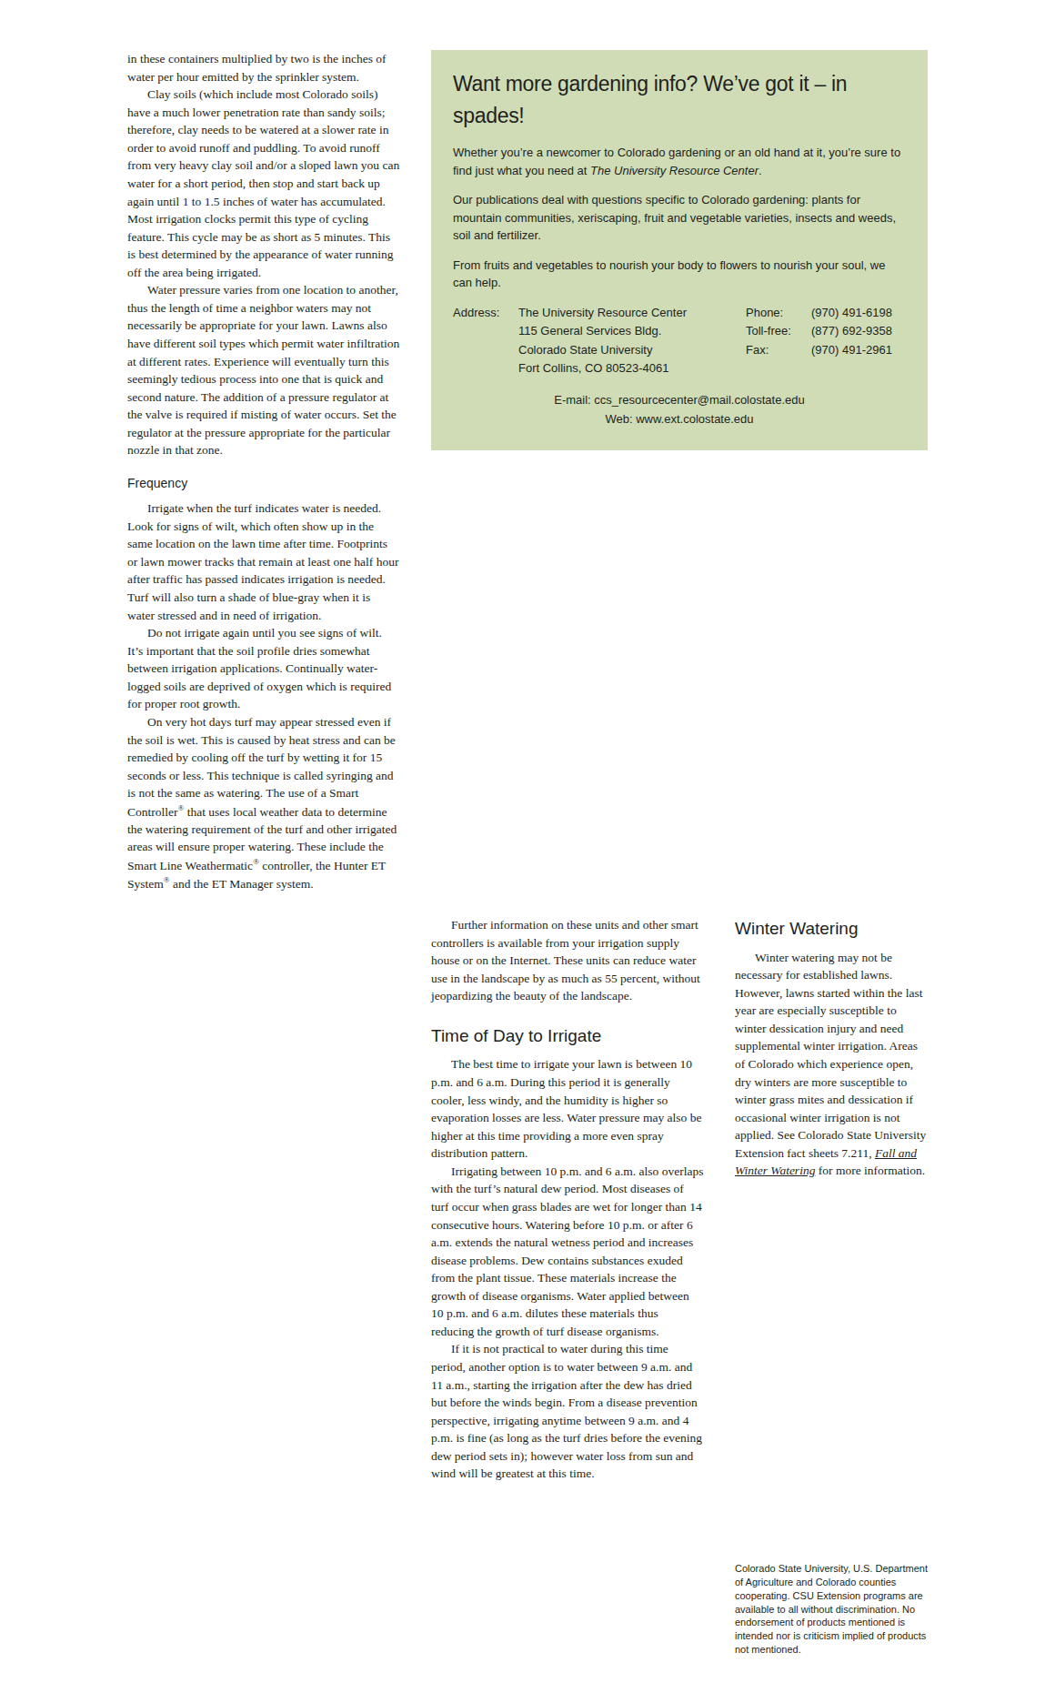in these containers multiplied by two is the inches of water per hour emitted by the sprinkler system.
Clay soils (which include most Colorado soils) have a much lower penetration rate than sandy soils; therefore, clay needs to be watered at a slower rate in order to avoid runoff and puddling. To avoid runoff from very heavy clay soil and/or a sloped lawn you can water for a short period, then stop and start back up again until 1 to 1.5 inches of water has accumulated. Most irrigation clocks permit this type of cycling feature. This cycle may be as short as 5 minutes. This is best determined by the appearance of water running off the area being irrigated.
Water pressure varies from one location to another, thus the length of time a neighbor waters may not necessarily be appropriate for your lawn. Lawns also have different soil types which permit water infiltration at different rates. Experience will eventually turn this seemingly tedious process into one that is quick and second nature. The addition of a pressure regulator at the valve is required if misting of water occurs. Set the regulator at the pressure appropriate for the particular nozzle in that zone.
Frequency
Irrigate when the turf indicates water is needed. Look for signs of wilt, which often show up in the same location on the lawn time after time. Footprints or lawn mower tracks that remain at least one half hour after traffic has passed indicates irrigation is needed. Turf will also turn a shade of blue-gray when it is water stressed and in need of irrigation.
Do not irrigate again until you see signs of wilt. It’s important that the soil profile dries somewhat between irrigation applications. Continually water-logged soils are deprived of oxygen which is required for proper root growth.
On very hot days turf may appear stressed even if the soil is wet. This is caused by heat stress and can be remedied by cooling off the turf by wetting it for 15 seconds or less. This technique is called syringing and is not the same as watering. The use of a Smart Controller® that uses local weather data to determine the watering requirement of the turf and other irrigated areas will ensure proper watering. These include the Smart Line Weathermatic® controller, the Hunter ET System® and the ET Manager system.
Want more gardening info? We’ve got it – in spades!
Whether you’re a newcomer to Colorado gardening or an old hand at it, you’re sure to find just what you need at The University Resource Center.
Our publications deal with questions specific to Colorado gardening: plants for mountain communities, xeriscaping, fruit and vegetable varieties, insects and weeds, soil and fertilizer.
From fruits and vegetables to nourish your body to flowers to nourish your soul, we can help.
| Address: | The University Resource Center | Phone: | (970) 491-6198 |
| | 115 General Services Bldg. | Toll-free: | (877) 692-9358 |
| | Colorado State University | Fax: | (970) 491-2961 |
| | Fort Collins, CO 80523-4061 | | |
E-mail: ccs_resourcecenter@mail.colostate.edu
Web: www.ext.colostate.edu
Further information on these units and other smart controllers is available from your irrigation supply house or on the Internet. These units can reduce water use in the landscape by as much as 55 percent, without jeopardizing the beauty of the landscape.
Time of Day to Irrigate
The best time to irrigate your lawn is between 10 p.m. and 6 a.m. During this period it is generally cooler, less windy, and the humidity is higher so evaporation losses are less. Water pressure may also be higher at this time providing a more even spray distribution pattern.
Irrigating between 10 p.m. and 6 a.m. also overlaps with the turf’s natural dew period. Most diseases of turf occur when grass blades are wet for longer than 14 consecutive hours. Watering before 10 p.m. or after 6 a.m. extends the natural wetness period and increases disease problems. Dew contains substances exuded from the plant tissue. These materials increase the growth of disease organisms. Water applied between 10 p.m. and 6 a.m. dilutes these materials thus reducing the growth of turf disease organisms.
If it is not practical to water during this time period, another option is to water between 9 a.m. and 11 a.m., starting the irrigation after the dew has dried but before the winds begin. From a disease prevention perspective, irrigating anytime between 9 a.m. and 4 p.m. is fine (as long as the turf dries before the evening dew period sets in); however water loss from sun and wind will be greatest at this time.
Winter Watering
Winter watering may not be necessary for established lawns. However, lawns started within the last year are especially susceptible to winter dessication injury and need supplemental winter irrigation. Areas of Colorado which experience open, dry winters are more susceptible to winter grass mites and dessication if occasional winter irrigation is not applied. See Colorado State University Extension fact sheets 7.211, Fall and Winter Watering for more information.
Colorado State University, U.S. Department of Agriculture and Colorado counties cooperating. CSU Extension programs are available to all without discrimination. No endorsement of products mentioned is intended nor is criticism implied of products not mentioned.